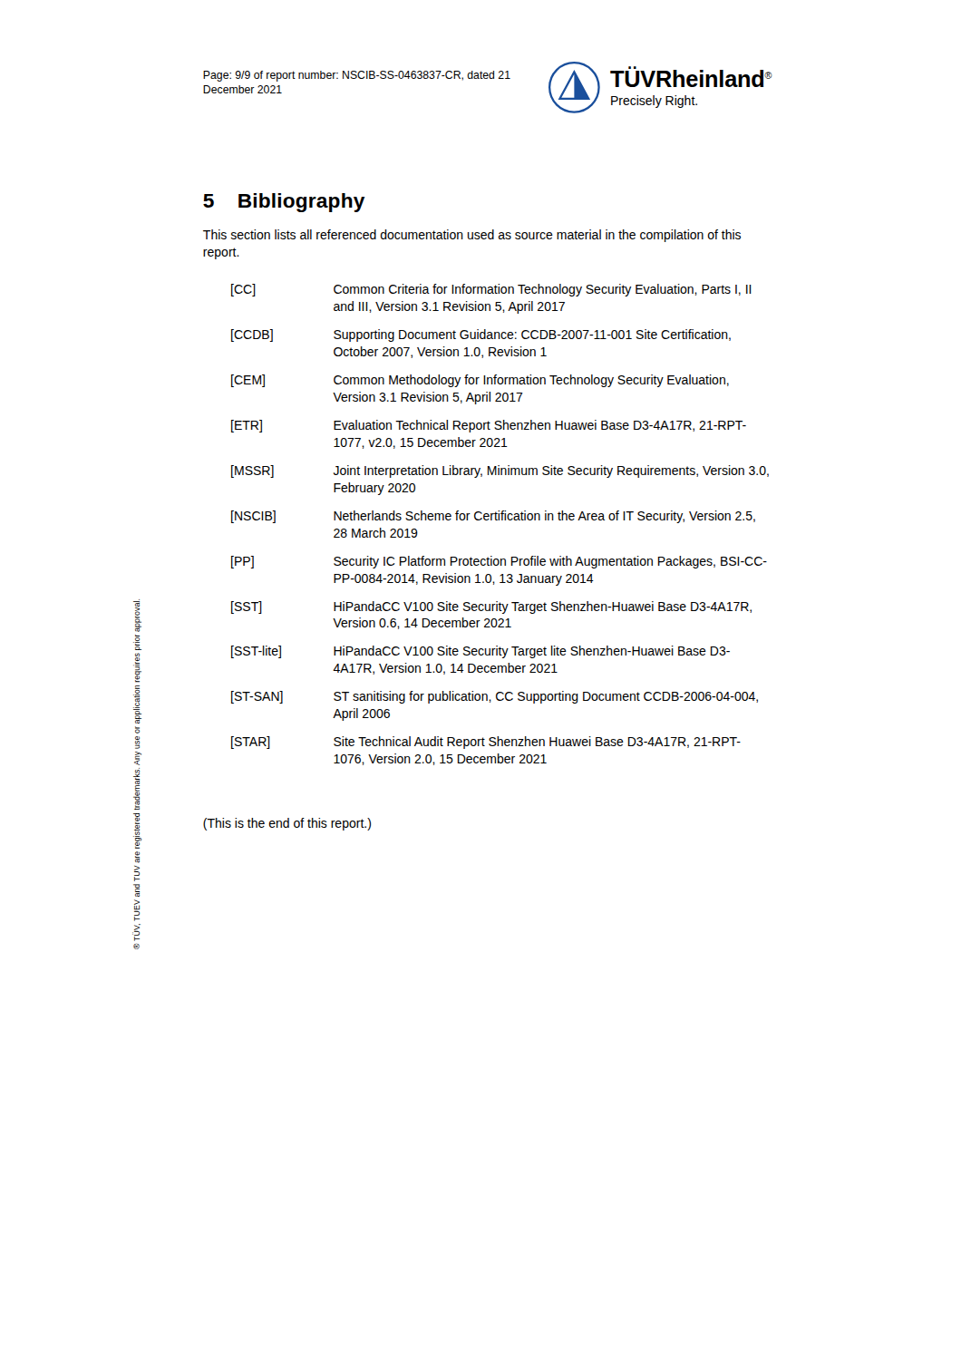Page: 9/9 of report number: NSCIB-SS-0463837-CR, dated 21 December 2021
TÜVRheinland®
Precisely Right.
5 Bibliography
This section lists all referenced documentation used as source material in the compilation of this report.
[CC]
Common Criteria for Information Technology Security Evaluation, Parts I, II and III, Version 3.1 Revision 5, April 2017
[CCDB]
Supporting Document Guidance: CCDB-2007-11-001 Site Certification, October 2007, Version 1.0, Revision 1
[CEM]
Common Methodology for Information Technology Security Evaluation, Version 3.1 Revision 5, April 2017
[ETR]
Evaluation Technical Report Shenzhen Huawei Base D3-4A17R, 21-RPT-1077, v2.0, 15 December 2021
[MSSR]
Joint Interpretation Library, Minimum Site Security Requirements, Version 3.0, February 2020
[NSCIB]
Netherlands Scheme for Certification in the Area of IT Security, Version 2.5, 28 March 2019
[PP]
Security IC Platform Protection Profile with Augmentation Packages, BSI-CC-PP-0084-2014, Revision 1.0, 13 January 2014
[SST]
HiPandaCC V100 Site Security Target Shenzhen-Huawei Base D3-4A17R, Version 0.6, 14 December 2021
[SST-lite]
HiPandaCC V100 Site Security Target lite Shenzhen-Huawei Base D3-4A17R, Version 1.0, 14 December 2021
[ST-SAN]
ST sanitising for publication, CC Supporting Document CCDB-2006-04-004, April 2006
[STAR]
Site Technical Audit Report Shenzhen Huawei Base D3-4A17R, 21-RPT-1076, Version 2.0, 15 December 2021
(This is the end of this report.)
® TÜV, TUEV and TUV are registered trademarks. Any use or application requires prior approval.